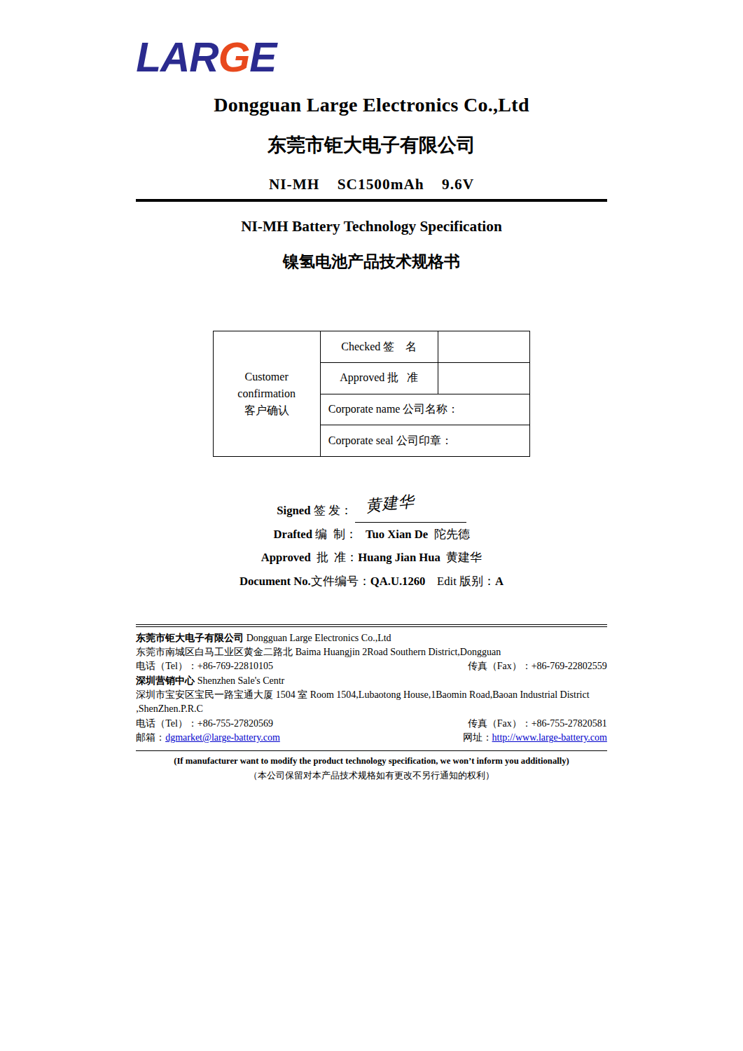LARGE
Dongguan Large Electronics Co.,Ltd
东莞市钜大电子有限公司
NI-MH SC1500mAh 9.6V
NI-MH Battery Technology Specification
镍氢电池产品技术规格书
| Customer confirmation 客户确认 | Checked 签 名 | |
| Approved 批 准 | |
| Corporate name 公司名称： |
| Corporate seal 公司印章： |
Signed 签 发： 黄建华
Drafted 编 制： Tuo Xian De 陀先德
Approved 批 准：Huang Jian Hua 黄建华
Document No. 文件编号：QA.U.1260 Edit 版别：A
东莞市钜大电子有限公司 Dongguan Large Electronics Co.,Ltd
东莞市南城区白马工业区黄金二路北 Baima Huangjin 2Road Southern District,Dongguan
电话（Tel）：+86-769-22810105 传真（Fax）：+86-769-22802559
深圳营销中心 Shenzhen Sale's Centr
深圳市宝安区宝民一路宝通大厦 1504 室 Room 1504,Lubaotong House,1Baomin Road,Baoan Industrial District ,ShenZhen.P.R.C
电话（Tel）：+86-755-27820569 传真（Fax）：+86-755-27820581
邮箱：dgmarket@large-battery.com 网址：http://www.large-battery.com
(If manufacturer want to modify the product technology specification, we won’t inform you additionally)
（本公司保留对本产品技术规格如有更改不另行通知的权利）